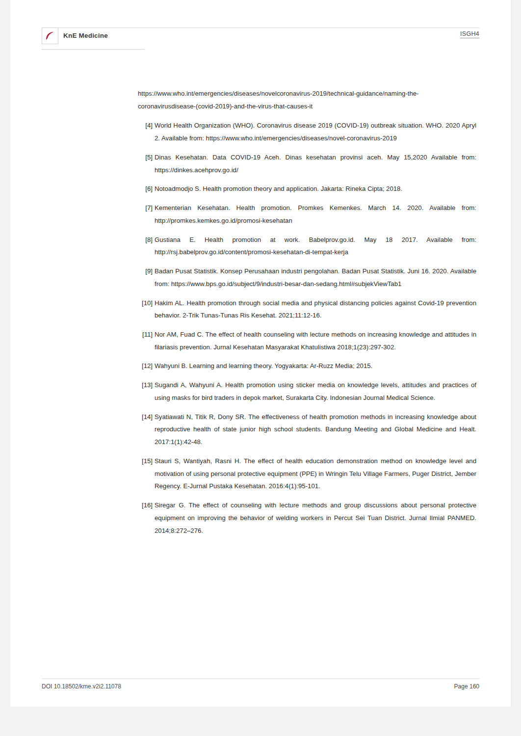KnE Medicine
ISGH4
https://www.who.int/emergencies/diseases/novelcoronavirus-2019/technical-guidance/naming-the-coronavirusdisease-(covid-2019)-and-the-virus-that-causes-it
[4] World Health Organization (WHO). Coronavirus disease 2019 (COVID-19) outbreak situation. WHO. 2020 Apryl 2. Available from: https://www.who.int/emergencies/diseases/novel-coronavirus-2019
[5] Dinas Kesehatan. Data COVID-19 Aceh. Dinas kesehatan provinsi aceh. May 15,2020 Available from: https://dinkes.acehprov.go.id/
[6] Notoadmodjo S. Health promotion theory and application. Jakarta: Rineka Cipta; 2018.
[7] Kementerian Kesehatan. Health promotion. Promkes Kemenkes. March 14. 2020. Available from: http://promkes.kemkes.go.id/promosi-kesehatan
[8] Gustiana E. Health promotion at work. Babelprov.go.id. May 18 2017. Available from: http://rsj.babelprov.go.id/content/promosi-kesehatan-di-tempat-kerja
[9] Badan Pusat Statistik. Konsep Perusahaan industri pengolahan. Badan Pusat Statistik. Juni 16. 2020. Available from: https://www.bps.go.id/subject/9/industri-besar-dan-sedang.html#subjekViewTab1
[10] Hakim AL. Health promotion through social media and physical distancing policies against Covid-19 prevention behavior. 2-Trik Tunas-Tunas Ris Kesehat. 2021;11:12-16.
[11] Nor AM, Fuad C. The effect of health counseling with lecture methods on increasing knowledge and attitudes in filariasis prevention. Jurnal Kesehatan Masyarakat Khatulistiwa 2018;1(23):297-302.
[12] Wahyuni B. Learning and learning theory. Yogyakarta: Ar-Ruzz Media; 2015.
[13] Sugandi A, Wahyuni A. Health promotion using sticker media on knowledge levels, attitudes and practices of using masks for bird traders in depok market, Surakarta City. Indonesian Journal Medical Science.
[14] Syatiawati N, Titik R, Dony SR. The effectiveness of health promotion methods in increasing knowledge about reproductive health of state junior high school students. Bandung Meeting and Global Medicine and Healt. 2017:1(1):42-48.
[15] Stauri S, Wantiyah, Rasni H. The effect of health education demonstration method on knowledge level and motivation of using personal protective equipment (PPE) in Wringin Telu Village Farmers, Puger District, Jember Regency. E-Jurnal Pustaka Kesehatan. 2016:4(1):95-101.
[16] Siregar G. The effect of counseling with lecture methods and group discussions about personal protective equipment on improving the behavior of welding workers in Percut Sei Tuan District. Jurnal Ilmial PANMED. 2014;8:272–276.
DOI 10.18502/kme.v2i2.11078 Page 160